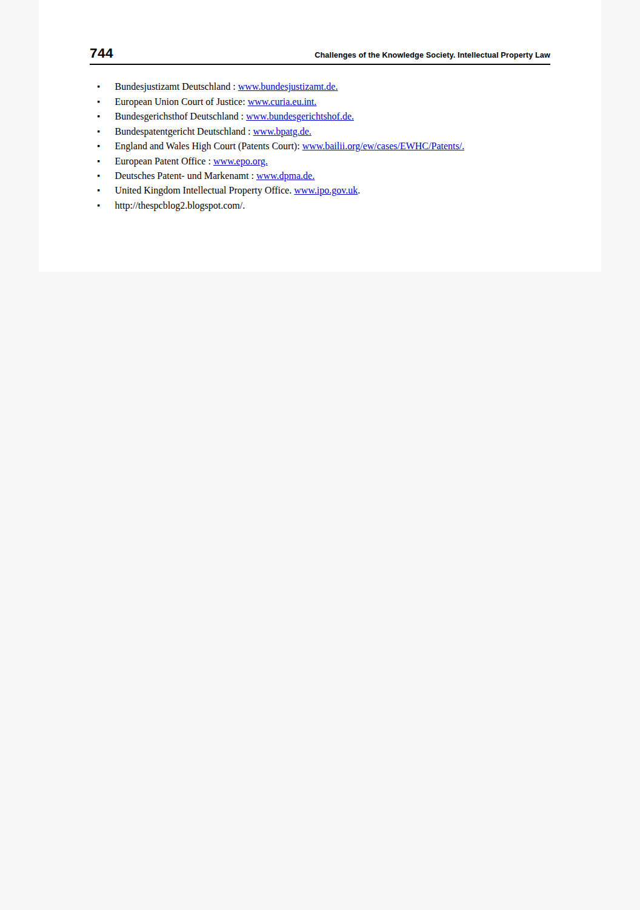744
Challenges of the Knowledge Society. Intellectual Property Law
Bundesjustizamt Deutschland : www.bundesjustizamt.de.
European Union Court of Justice: www.curia.eu.int.
Bundesgerichsthof Deutschland : www.bundesgerichtshof.de.
Bundespatentgericht Deutschland : www.bpatg.de.
England and Wales High Court (Patents Court): www.bailii.org/ew/cases/EWHC/Patents/.
European Patent Office : www.epo.org.
Deutsches Patent- und Markenamt : www.dpma.de.
United Kingdom Intellectual Property Office. www.ipo.gov.uk.
http://thespcblog2.blogspot.com/.